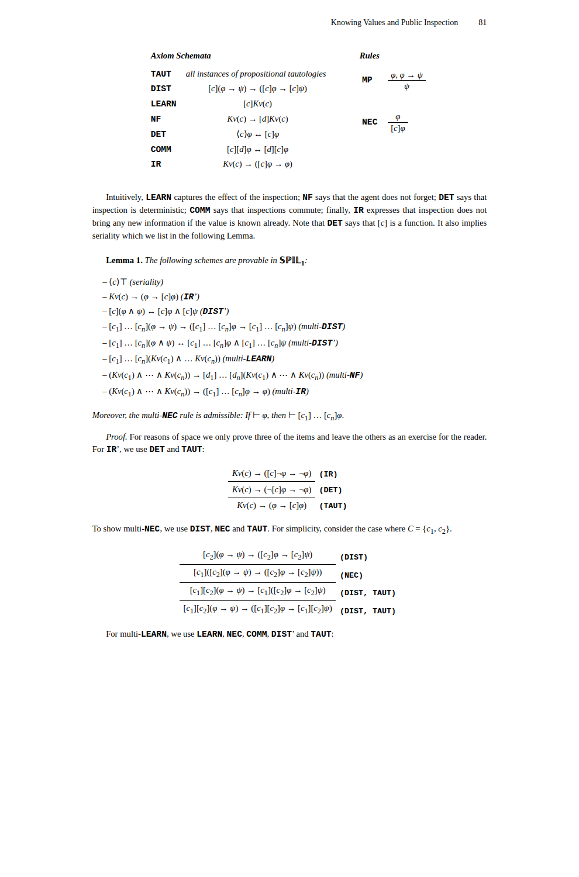Knowing Values and Public Inspection 81
Axiom Schemata
| TAUT | all instances of propositional tautologies |
| DIST | [ c ]( φ → ψ ) → ([ c ] φ → [ c ] ψ ) |
| LEARN | [ c ] Kv ( c ) |
| NF | Kv ( c ) → [ d ] Kv ( c ) |
| DET | ⟨ c ⟩ φ ↔ [ c ] φ |
| COMM | [ c ][ d ] φ ↔ [ d ][ c ] φ |
| IR | Kv ( c ) → ([ c ] φ → φ ) |
Rules
| MP | φ , φ → ψ ψ |
| NEC | φ [ c ] φ |
Intuitively, LEARN captures the effect of the inspection; NF says that the agent does not forget; DET says that inspection is deterministic; COMM says that inspections commute; finally, IR expresses that inspection does not bring any new information if the value is known already. Note that DET says that [c] is a function. It also implies seriality which we list in the following Lemma.
Lemma 1. The following schemes are provable in 𝕊ℙ𝕀𝕃1:
⟨c⟩⊤ (seriality)
Kv(c) → (φ → [c]φ) (IR’)
[c](φ ∧ ψ) ↔ [c]φ ∧ [c]ψ (DIST’)
[c1] … [cn](φ → ψ) → ([c1] … [cn]φ → [c1] … [cn]ψ) (multi-DIST)
[c1] … [cn](φ ∧ ψ) ↔ [c1] … [cn]φ ∧ [c1] … [cn]ψ (multi-DIST’)
[c1] … [cn](Kv(c1) ∧ … Kv(cn)) (multi-LEARN)
(Kv(c1) ∧ ⋯ ∧ Kv(cn)) → [d1] … [dn](Kv(c1) ∧ ⋯ ∧ Kv(cn)) (multi-NF)
(Kv(c1) ∧ ⋯ ∧ Kv(cn)) → ([c1] … [cn]φ → φ) (multi-IR)
Moreover, the multi-NEC rule is admissible: If ⊢ φ, then ⊢ [c1] … [cn]φ.
Proof. For reasons of space we only prove three of the items and leave the others as an exercise for the reader. For IR’, we use DET and TAUT:
| Kv ( c ) → ([ c ]¬ φ → ¬ φ ) | (IR) |
| Kv ( c ) → (¬[ c ] φ → ¬ φ ) | (DET) |
| Kv ( c ) → ( φ → [ c ] φ ) | (TAUT) |
To show multi-NEC, we use DIST, NEC and TAUT. For simplicity, consider the case where C = {c1, c2}.
| [ c 2 ]( φ → ψ ) → ([ c 2 ] φ → [ c 2 ] ψ ) | (DIST) |
| [ c 1 ]([ c 2 ]( φ → ψ ) → ([ c 2 ] φ → [ c 2 ] ψ )) | (NEC) |
| [ c 1 ][ c 2 ]( φ → ψ ) → [ c 1 ]([ c 2 ] φ → [ c 2 ] ψ ) | (DIST, TAUT) |
| [ c 1 ][ c 2 ]( φ → ψ ) → ([ c 1 ][ c 2 ] φ → [ c 1 ][ c 2 ] ψ ) | (DIST, TAUT) |
For multi-LEARN, we use LEARN, NEC, COMM, DIST’ and TAUT: